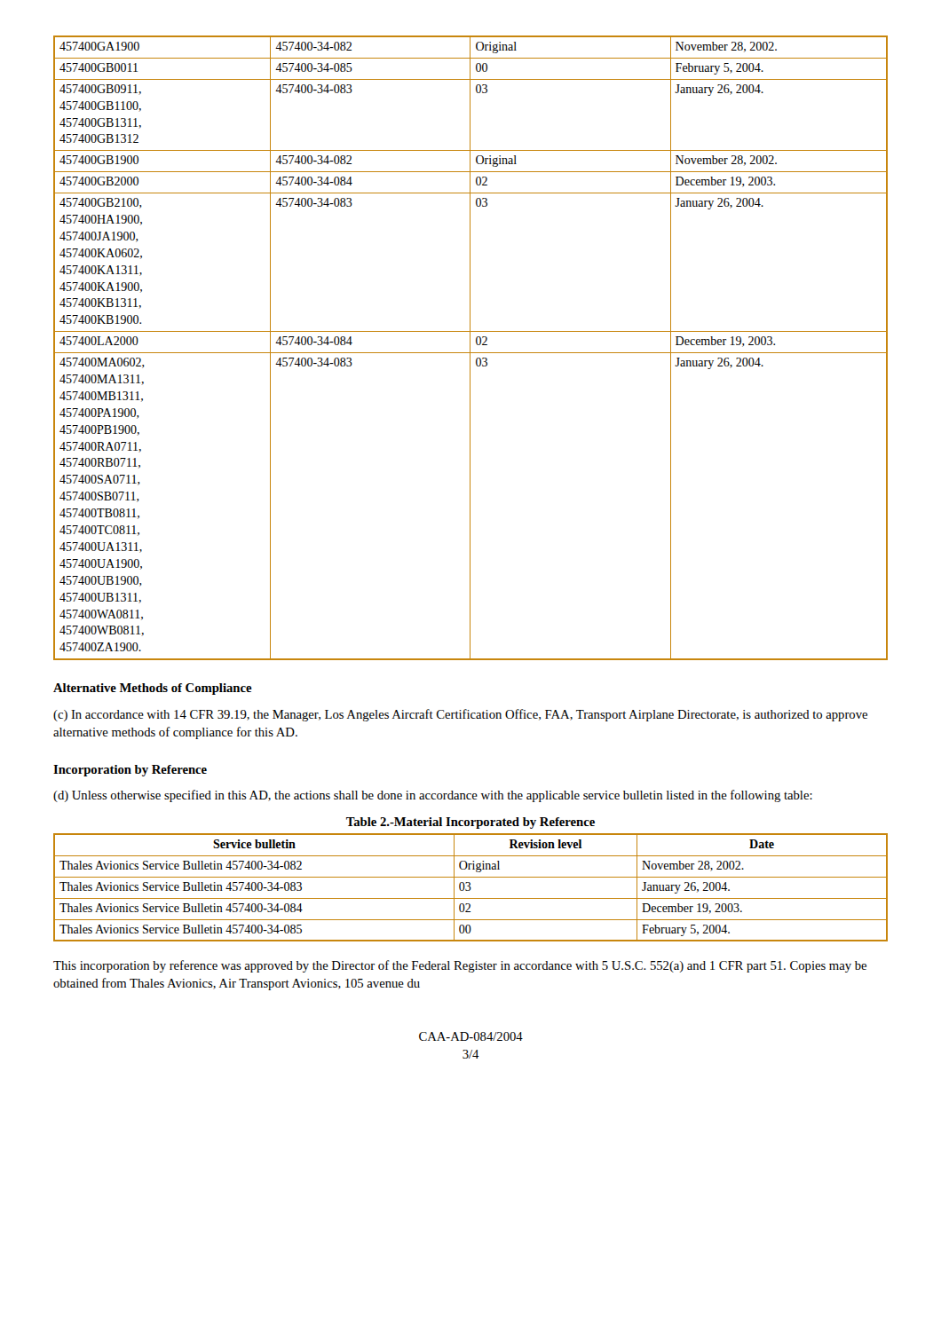| 457400GA1900 | 457400-34-082 | Original | November 28, 2002. |
| 457400GB0011 | 457400-34-085 | 00 | February 5, 2004. |
| 457400GB0911, 457400GB1100, 457400GB1311, 457400GB1312 | 457400-34-083 | 03 | January 26, 2004. |
| 457400GB1900 | 457400-34-082 | Original | November 28, 2002. |
| 457400GB2000 | 457400-34-084 | 02 | December 19, 2003. |
| 457400GB2100, 457400HA1900, 457400JA1900, 457400KA0602, 457400KA1311, 457400KA1900, 457400KB1311, 457400KB1900. | 457400-34-083 | 03 | January 26, 2004. |
| 457400LA2000 | 457400-34-084 | 02 | December 19, 2003. |
| 457400MA0602, 457400MA1311, 457400MB1311, 457400PA1900, 457400PB1900, 457400RA0711, 457400RB0711, 457400SA0711, 457400SB0711, 457400TB0811, 457400TC0811, 457400UA1311, 457400UA1900, 457400UB1900, 457400UB1311, 457400WA0811, 457400WB0811, 457400ZA1900. | 457400-34-083 | 03 | January 26, 2004. |
Alternative Methods of Compliance
(c) In accordance with 14 CFR 39.19, the Manager, Los Angeles Aircraft Certification Office, FAA, Transport Airplane Directorate, is authorized to approve alternative methods of compliance for this AD.
Incorporation by Reference
(d) Unless otherwise specified in this AD, the actions shall be done in accordance with the applicable service bulletin listed in the following table:
Table 2.-Material Incorporated by Reference
| Service bulletin | Revision level | Date |
| --- | --- | --- |
| Thales Avionics Service Bulletin 457400-34-082 | Original | November 28, 2002. |
| Thales Avionics Service Bulletin 457400-34-083 | 03 | January 26, 2004. |
| Thales Avionics Service Bulletin 457400-34-084 | 02 | December 19, 2003. |
| Thales Avionics Service Bulletin 457400-34-085 | 00 | February 5, 2004. |
This incorporation by reference was approved by the Director of the Federal Register in accordance with 5 U.S.C. 552(a) and 1 CFR part 51. Copies may be obtained from Thales Avionics, Air Transport Avionics, 105 avenue du
CAA-AD-084/2004
3/4